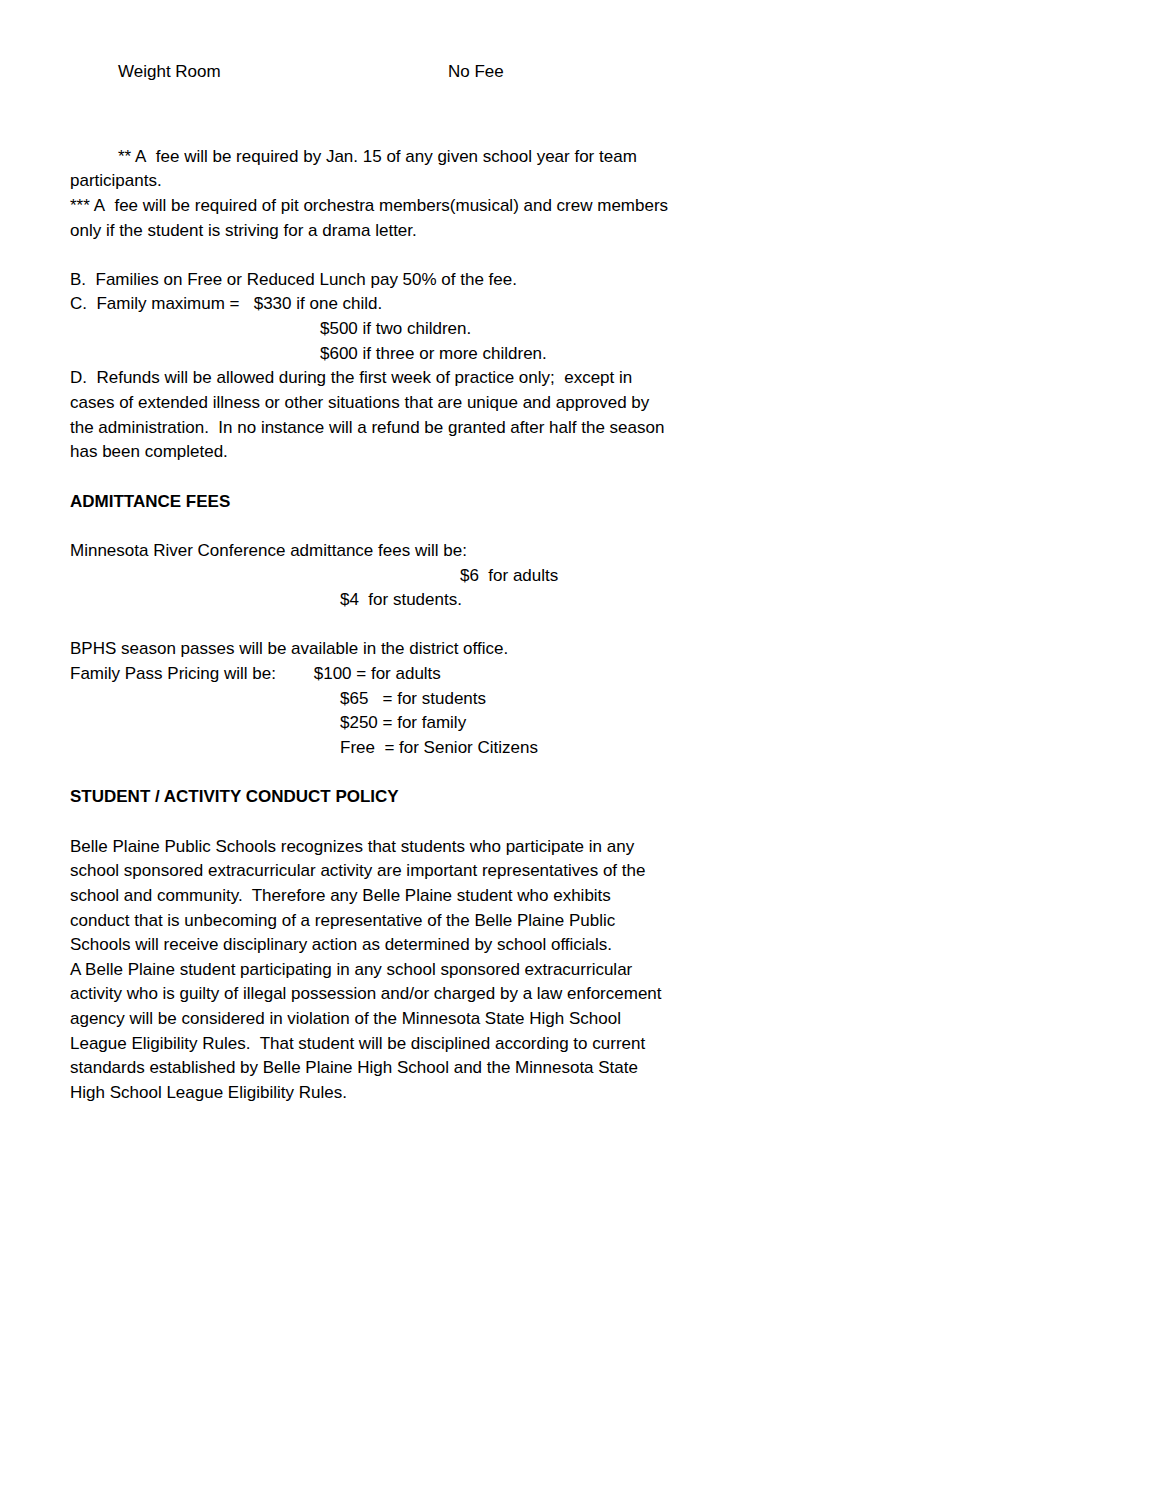Weight Room No Fee
** A fee will be required by Jan. 15 of any given school year for team
participants.
*** A fee will be required of pit orchestra members(musical) and crew members
only if the student is striving for a drama letter.
B. Families on Free or Reduced Lunch pay 50% of the fee.
C. Family maximum = $330 if one child.
$500 if two children.
$600 if three or more children.
D. Refunds will be allowed during the first week of practice only; except in
cases of extended illness or other situations that are unique and approved by
the administration. In no instance will a refund be granted after half the season
has been completed.
ADMITTANCE FEES
Minnesota River Conference admittance fees will be:
$6 for adults
$4 for students.
BPHS season passes will be available in the district office.
Family Pass Pricing will be: $100 = for adults
$65 = for students
$250 = for family
Free = for Senior Citizens
STUDENT / ACTIVITY CONDUCT POLICY
Belle Plaine Public Schools recognizes that students who participate in any
school sponsored extracurricular activity are important representatives of the
school and community. Therefore any Belle Plaine student who exhibits
conduct that is unbecoming of a representative of the Belle Plaine Public
Schools will receive disciplinary action as determined by school officials.
A Belle Plaine student participating in any school sponsored extracurricular
activity who is guilty of illegal possession and/or charged by a law enforcement
agency will be considered in violation of the Minnesota State High School
League Eligibility Rules. That student will be disciplined according to current
standards established by Belle Plaine High School and the Minnesota State
High School League Eligibility Rules.